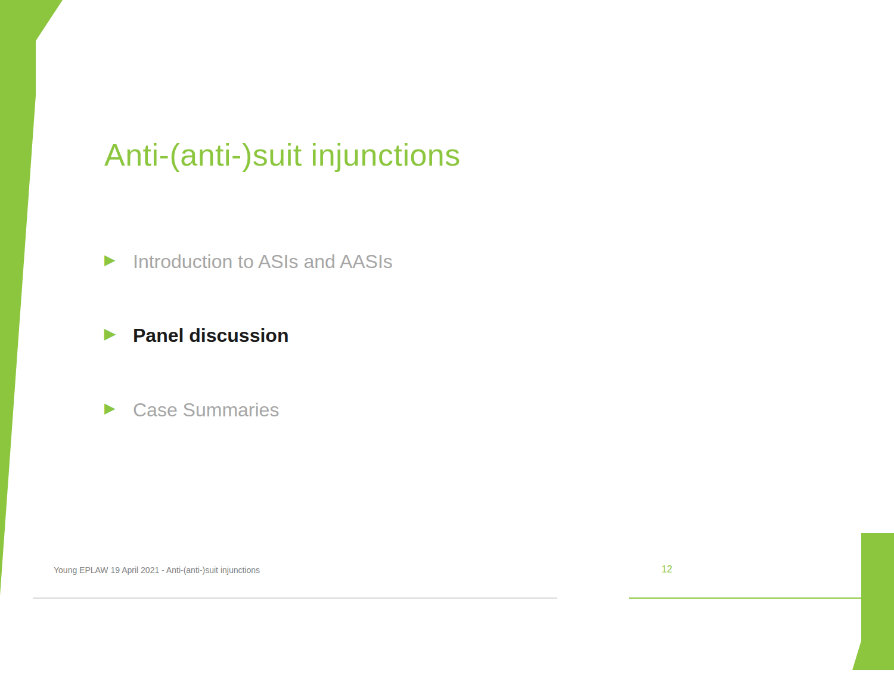Anti-(anti-)suit injunctions
Introduction to ASIs and AASIs
Panel discussion
Case Summaries
Young EPLAW 19 April 2021 - Anti-(anti-)suit injunctions
12